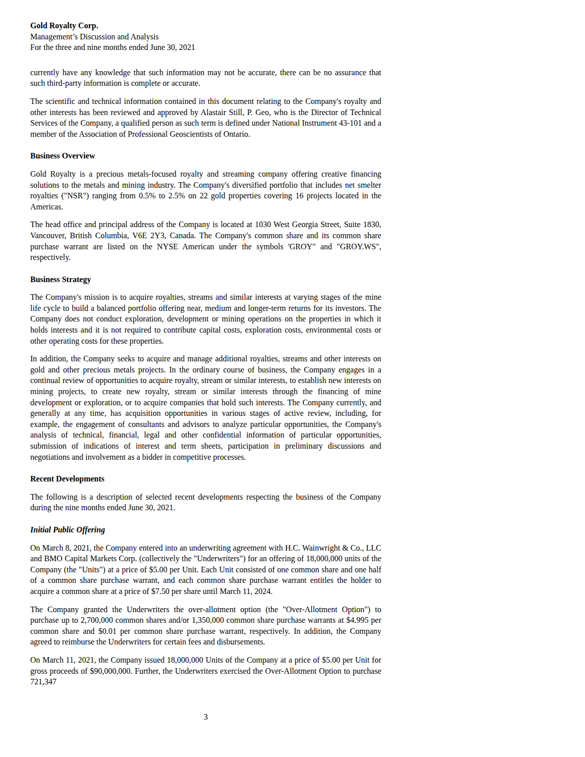Gold Royalty Corp.
Management’s Discussion and Analysis
For the three and nine months ended June 30, 2021
currently have any knowledge that such information may not be accurate, there can be no assurance that such third-party information is complete or accurate.
The scientific and technical information contained in this document relating to the Company's royalty and other interests has been reviewed and approved by Alastair Still, P. Geo, who is the Director of Technical Services of the Company, a qualified person as such term is defined under National Instrument 43-101 and a member of the Association of Professional Geoscientists of Ontario.
Business Overview
Gold Royalty is a precious metals-focused royalty and streaming company offering creative financing solutions to the metals and mining industry. The Company's diversified portfolio that includes net smelter royalties ("NSR") ranging from 0.5% to 2.5% on 22 gold properties covering 16 projects located in the Americas.
The head office and principal address of the Company is located at 1030 West Georgia Street, Suite 1830, Vancouver, British Columbia, V6E 2Y3, Canada. The Company's common share and its common share purchase warrant are listed on the NYSE American under the symbols 'GROY" and "GROY.WS", respectively.
Business Strategy
The Company's mission is to acquire royalties, streams and similar interests at varying stages of the mine life cycle to build a balanced portfolio offering near, medium and longer-term returns for its investors. The Company does not conduct exploration, development or mining operations on the properties in which it holds interests and it is not required to contribute capital costs, exploration costs, environmental costs or other operating costs for these properties.
In addition, the Company seeks to acquire and manage additional royalties, streams and other interests on gold and other precious metals projects. In the ordinary course of business, the Company engages in a continual review of opportunities to acquire royalty, stream or similar interests, to establish new interests on mining projects, to create new royalty, stream or similar interests through the financing of mine development or exploration, or to acquire companies that hold such interests. The Company currently, and generally at any time, has acquisition opportunities in various stages of active review, including, for example, the engagement of consultants and advisors to analyze particular opportunities, the Company's analysis of technical, financial, legal and other confidential information of particular opportunities, submission of indications of interest and term sheets, participation in preliminary discussions and negotiations and involvement as a bidder in competitive processes.
Recent Developments
The following is a description of selected recent developments respecting the business of the Company during the nine months ended June 30, 2021.
Initial Public Offering
On March 8, 2021, the Company entered into an underwriting agreement with H.C. Wainwright & Co., LLC and BMO Capital Markets Corp. (collectively the "Underwriters") for an offering of 18,000,000 units of the Company (the "Units") at a price of $5.00 per Unit. Each Unit consisted of one common share and one half of a common share purchase warrant, and each common share purchase warrant entitles the holder to acquire a common share at a price of $7.50 per share until March 11, 2024.
The Company granted the Underwriters the over-allotment option (the "Over-Allotment Option") to purchase up to 2,700,000 common shares and/or 1,350,000 common share purchase warrants at $4.995 per common share and $0.01 per common share purchase warrant, respectively. In addition, the Company agreed to reimburse the Underwriters for certain fees and disbursements.
On March 11, 2021, the Company issued 18,000,000 Units of the Company at a price of $5.00 per Unit for gross proceeds of $90,000,000. Further, the Underwriters exercised the Over-Allotment Option to purchase 721,347
3